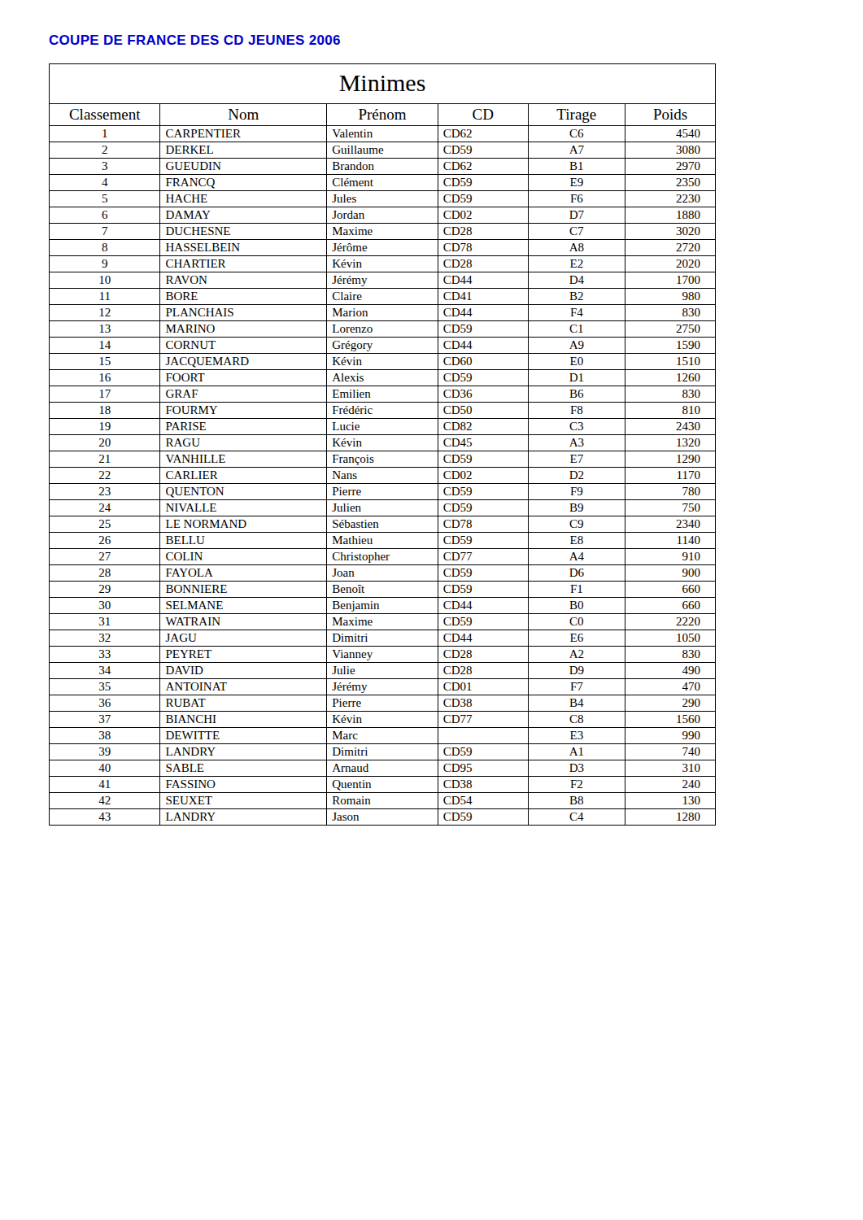COUPE DE FRANCE DES CD JEUNES 2006
Minimes
| Classement | Nom | Prénom | CD | Tirage | Poids |
| --- | --- | --- | --- | --- | --- |
| 1 | CARPENTIER | Valentin | CD62 | C6 | 4540 |
| 2 | DERKEL | Guillaume | CD59 | A7 | 3080 |
| 3 | GUEUDIN | Brandon | CD62 | B1 | 2970 |
| 4 | FRANCQ | Clément | CD59 | E9 | 2350 |
| 5 | HACHE | Jules | CD59 | F6 | 2230 |
| 6 | DAMAY | Jordan | CD02 | D7 | 1880 |
| 7 | DUCHESNE | Maxime | CD28 | C7 | 3020 |
| 8 | HASSELBEIN | Jérôme | CD78 | A8 | 2720 |
| 9 | CHARTIER | Kévin | CD28 | E2 | 2020 |
| 10 | RAVON | Jérémy | CD44 | D4 | 1700 |
| 11 | BORE | Claire | CD41 | B2 | 980 |
| 12 | PLANCHAIS | Marion | CD44 | F4 | 830 |
| 13 | MARINO | Lorenzo | CD59 | C1 | 2750 |
| 14 | CORNUT | Grégory | CD44 | A9 | 1590 |
| 15 | JACQUEMARD | Kévin | CD60 | E0 | 1510 |
| 16 | FOORT | Alexis | CD59 | D1 | 1260 |
| 17 | GRAF | Emilien | CD36 | B6 | 830 |
| 18 | FOURMY | Frédéric | CD50 | F8 | 810 |
| 19 | PARISE | Lucie | CD82 | C3 | 2430 |
| 20 | RAGU | Kévin | CD45 | A3 | 1320 |
| 21 | VANHILLE | François | CD59 | E7 | 1290 |
| 22 | CARLIER | Nans | CD02 | D2 | 1170 |
| 23 | QUENTON | Pierre | CD59 | F9 | 780 |
| 24 | NIVALLE | Julien | CD59 | B9 | 750 |
| 25 | LE NORMAND | Sébastien | CD78 | C9 | 2340 |
| 26 | BELLU | Mathieu | CD59 | E8 | 1140 |
| 27 | COLIN | Christopher | CD77 | A4 | 910 |
| 28 | FAYOLA | Joan | CD59 | D6 | 900 |
| 29 | BONNIERE | Benoît | CD59 | F1 | 660 |
| 30 | SELMANE | Benjamin | CD44 | B0 | 660 |
| 31 | WATRAIN | Maxime | CD59 | C0 | 2220 |
| 32 | JAGU | Dimitri | CD44 | E6 | 1050 |
| 33 | PEYRET | Vianney | CD28 | A2 | 830 |
| 34 | DAVID | Julie | CD28 | D9 | 490 |
| 35 | ANTOINAT | Jérémy | CD01 | F7 | 470 |
| 36 | RUBAT | Pierre | CD38 | B4 | 290 |
| 37 | BIANCHI | Kévin | CD77 | C8 | 1560 |
| 38 | DEWITTE | Marc | | E3 | 990 |
| 39 | LANDRY | Dimitri | CD59 | A1 | 740 |
| 40 | SABLE | Arnaud | CD95 | D3 | 310 |
| 41 | FASSINO | Quentin | CD38 | F2 | 240 |
| 42 | SEUXET | Romain | CD54 | B8 | 130 |
| 43 | LANDRY | Jason | CD59 | C4 | 1280 |